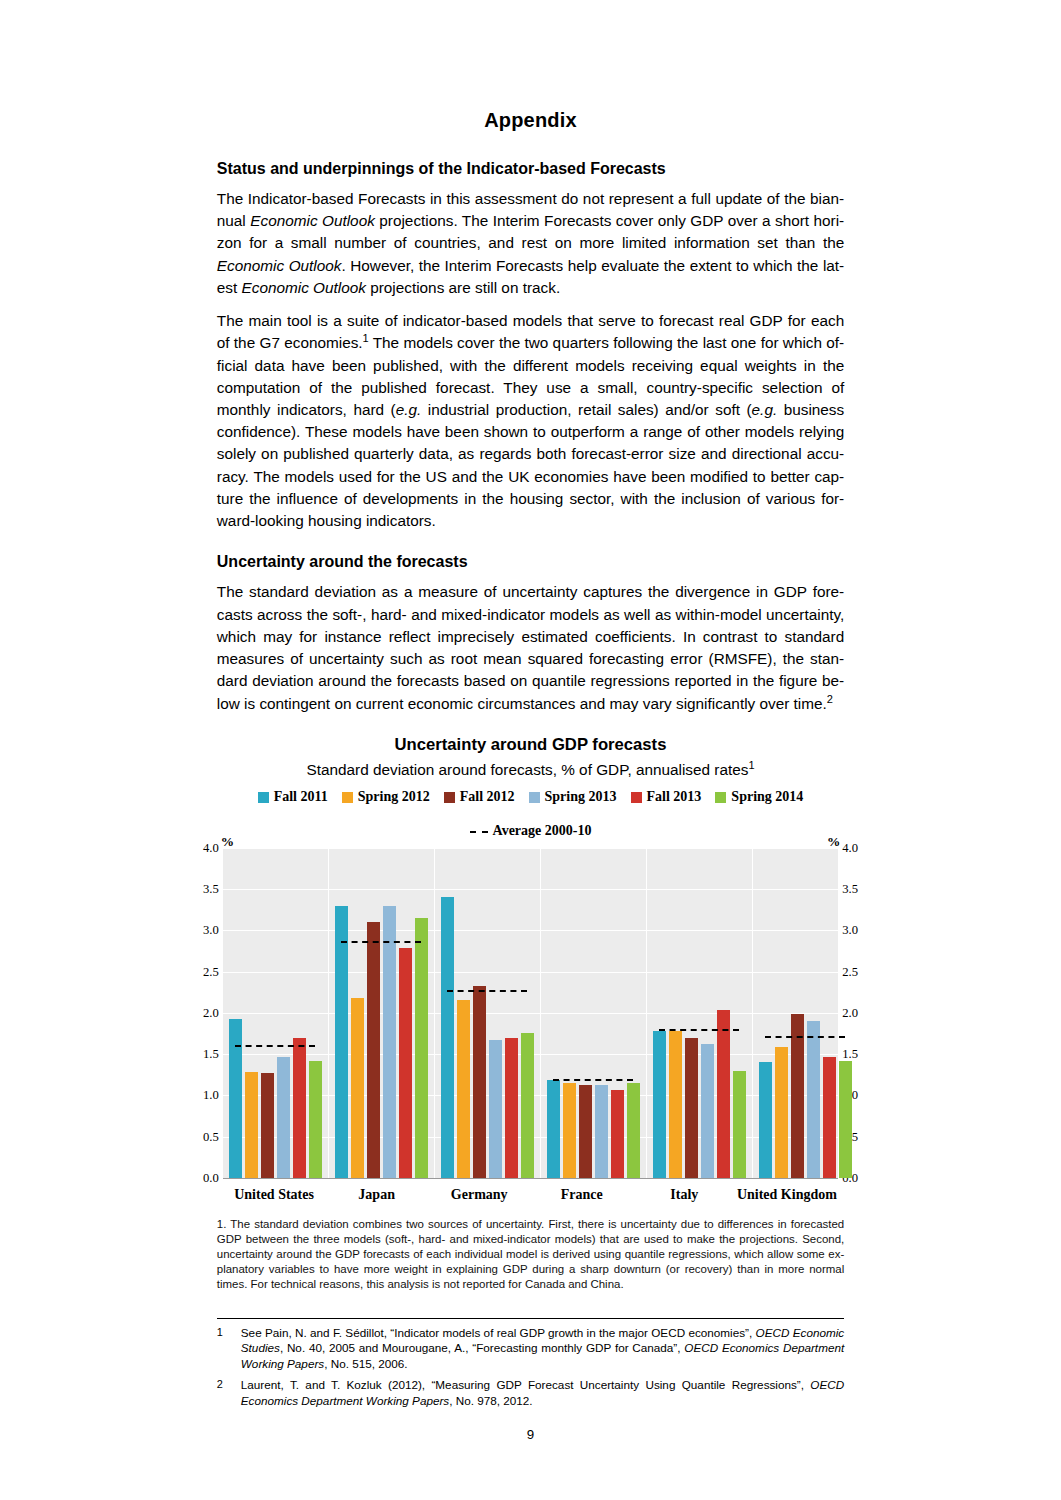Appendix
Status and underpinnings of the Indicator-based Forecasts
The Indicator-based Forecasts in this assessment do not represent a full update of the biannual Economic Outlook projections. The Interim Forecasts cover only GDP over a short horizon for a small number of countries, and rest on more limited information set than the Economic Outlook. However, the Interim Forecasts help evaluate the extent to which the latest Economic Outlook projections are still on track.
The main tool is a suite of indicator-based models that serve to forecast real GDP for each of the G7 economies.1 The models cover the two quarters following the last one for which official data have been published, with the different models receiving equal weights in the computation of the published forecast. They use a small, country-specific selection of monthly indicators, hard (e.g. industrial production, retail sales) and/or soft (e.g. business confidence). These models have been shown to outperform a range of other models relying solely on published quarterly data, as regards both forecast-error size and directional accuracy. The models used for the US and the UK economies have been modified to better capture the influence of developments in the housing sector, with the inclusion of various forward-looking housing indicators.
Uncertainty around the forecasts
The standard deviation as a measure of uncertainty captures the divergence in GDP forecasts across the soft-, hard- and mixed-indicator models as well as within-model uncertainty, which may for instance reflect imprecisely estimated coefficients. In contrast to standard measures of uncertainty such as root mean squared forecasting error (RMSFE), the standard deviation around the forecasts based on quantile regressions reported in the figure below is contingent on current economic circumstances and may vary significantly over time.2
Uncertainty around GDP forecasts
Standard deviation around forecasts, % of GDP, annualised rates1
Fall 2011 Spring 2012 Fall 2012 Spring 2013 Fall 2013 Spring 2014 Average 2000-10
%
%
4.0
3.5
3.0
2.5
2.0
1.5
1.0
0.5
0.0
4.0
3.5
3.0
2.5
2.0
1.5
1.0
0.5
0.0
United States
Japan
Germany
France
Italy
United Kingdom
1. The standard deviation combines two sources of uncertainty. First, there is uncertainty due to differences in forecasted GDP between the three models (soft-, hard- and mixed-indicator models) that are used to make the projections. Second, uncertainty around the GDP forecasts of each individual model is derived using quantile regressions, which allow some explanatory variables to have more weight in explaining GDP during a sharp downturn (or recovery) than in more normal times. For technical reasons, this analysis is not reported for Canada and China.
1 See Pain, N. and F. Sédillot, “Indicator models of real GDP growth in the major OECD economies”, OECD Economic Studies, No. 40, 2005 and Mourougane, A., “Forecasting monthly GDP for Canada”, OECD Economics Department Working Papers, No. 515, 2006.
2 Laurent, T. and T. Kozluk (2012), “Measuring GDP Forecast Uncertainty Using Quantile Regressions”, OECD Economics Department Working Papers, No. 978, 2012.
9